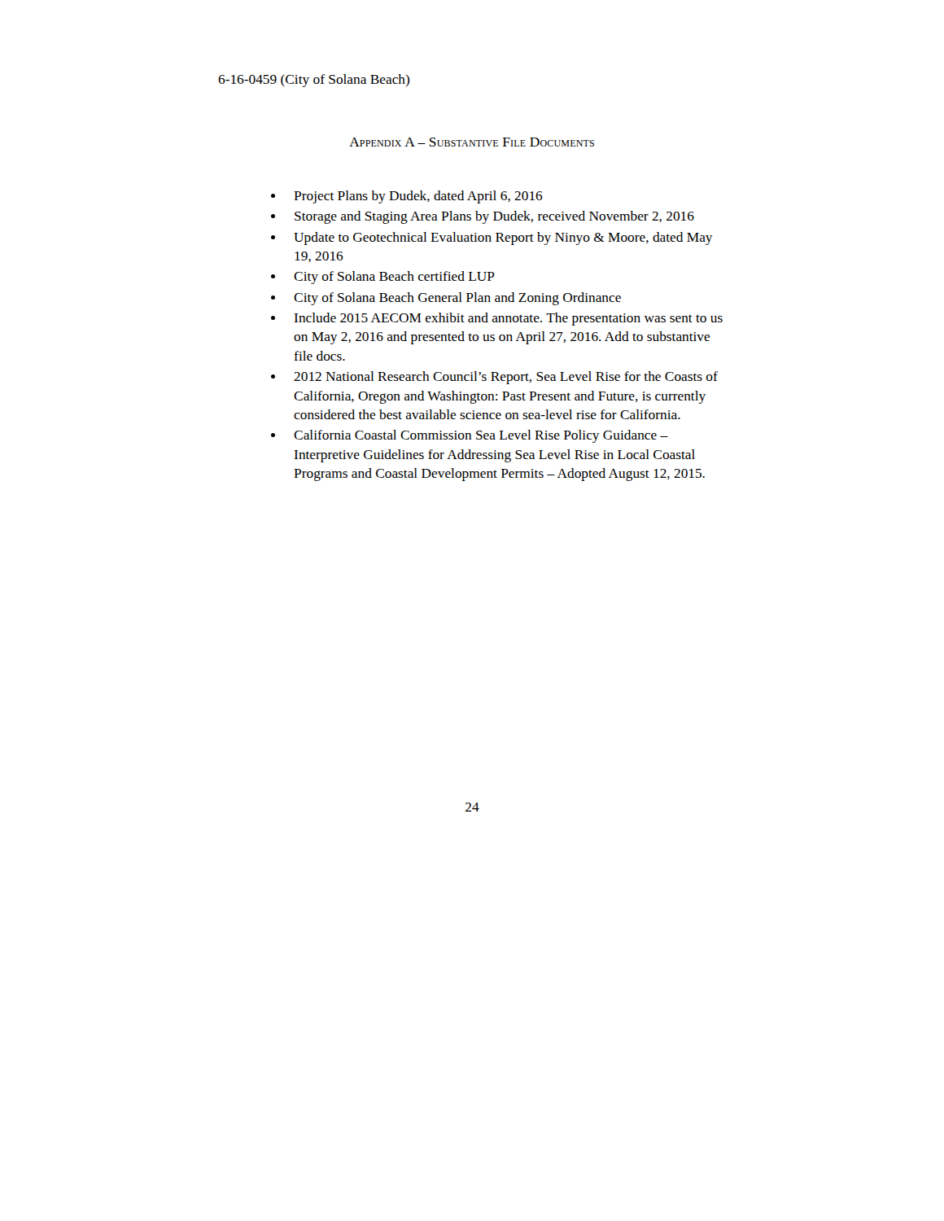6-16-0459 (City of Solana Beach)
Appendix A – Substantive File Documents
Project Plans by Dudek, dated April 6, 2016
Storage and Staging Area Plans by Dudek, received November 2, 2016
Update to Geotechnical Evaluation Report by Ninyo & Moore, dated May 19, 2016
City of Solana Beach certified LUP
City of Solana Beach General Plan and Zoning Ordinance
Include 2015 AECOM exhibit and annotate. The presentation was sent to us on May 2, 2016 and presented to us on April 27, 2016. Add to substantive file docs.
2012 National Research Council’s Report, Sea Level Rise for the Coasts of California, Oregon and Washington: Past Present and Future, is currently considered the best available science on sea-level rise for California.
California Coastal Commission Sea Level Rise Policy Guidance – Interpretive Guidelines for Addressing Sea Level Rise in Local Coastal Programs and Coastal Development Permits – Adopted August 12, 2015.
24